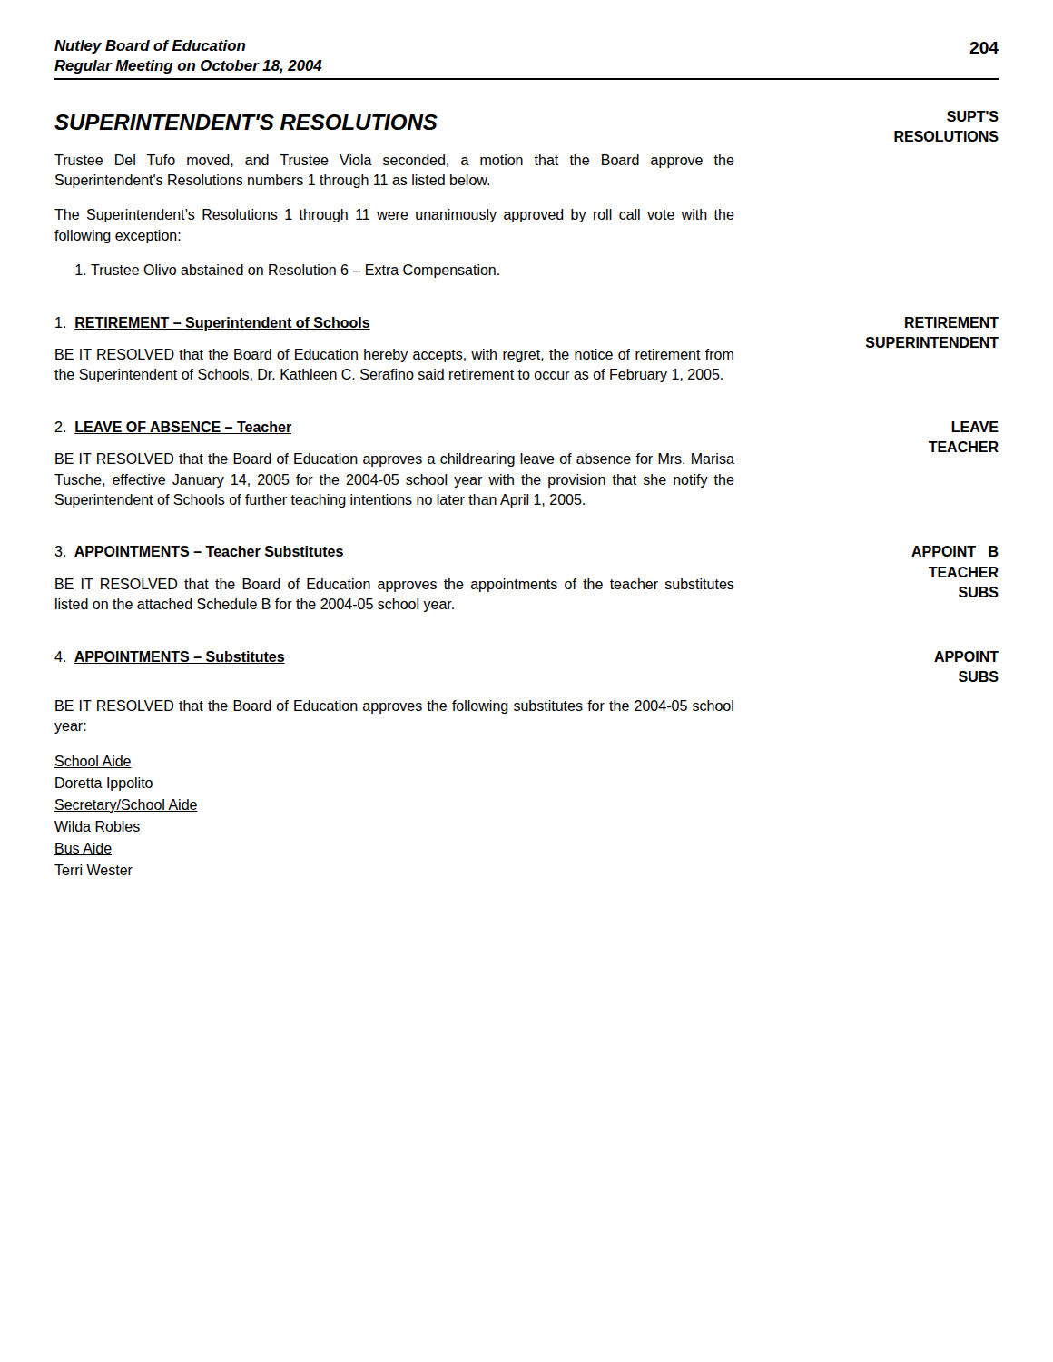Nutley Board of Education
Regular Meeting on October 18, 2004
204
SUPERINTENDENT'S RESOLUTIONS
Trustee Del Tufo moved, and Trustee Viola seconded, a motion that the Board approve the Superintendent's Resolutions numbers 1 through 11 as listed below.
The Superintendent’s Resolutions 1 through 11 were unanimously approved by roll call vote with the following exception:
Trustee Olivo abstained on Resolution 6 – Extra Compensation.
SUPT'S RESOLUTIONS
1. RETIREMENT – Superintendent of Schools
BE IT RESOLVED that the Board of Education hereby accepts, with regret, the notice of retirement from the Superintendent of Schools, Dr. Kathleen C. Serafino said retirement to occur as of February 1, 2005.
RETIREMENT SUPERINTENDENT
2. LEAVE OF ABSENCE – Teacher
BE IT RESOLVED that the Board of Education approves a childrearing leave of absence for Mrs. Marisa Tusche, effective January 14, 2005 for the 2004-05 school year with the provision that she notify the Superintendent of Schools of further teaching intentions no later than April 1, 2005.
LEAVE TEACHER
3. APPOINTMENTS – Teacher Substitutes
BE IT RESOLVED that the Board of Education approves the appointments of the teacher substitutes listed on the attached Schedule B for the 2004-05 school year.
APPOINT B TEACHER SUBS
4. APPOINTMENTS – Substitutes
BE IT RESOLVED that the Board of Education approves the following substitutes for the 2004-05 school year:
School Aide
Doretta Ippolito
Secretary/School Aide
Wilda Robles
Bus Aide
Terri Wester
APPOINT SUBS